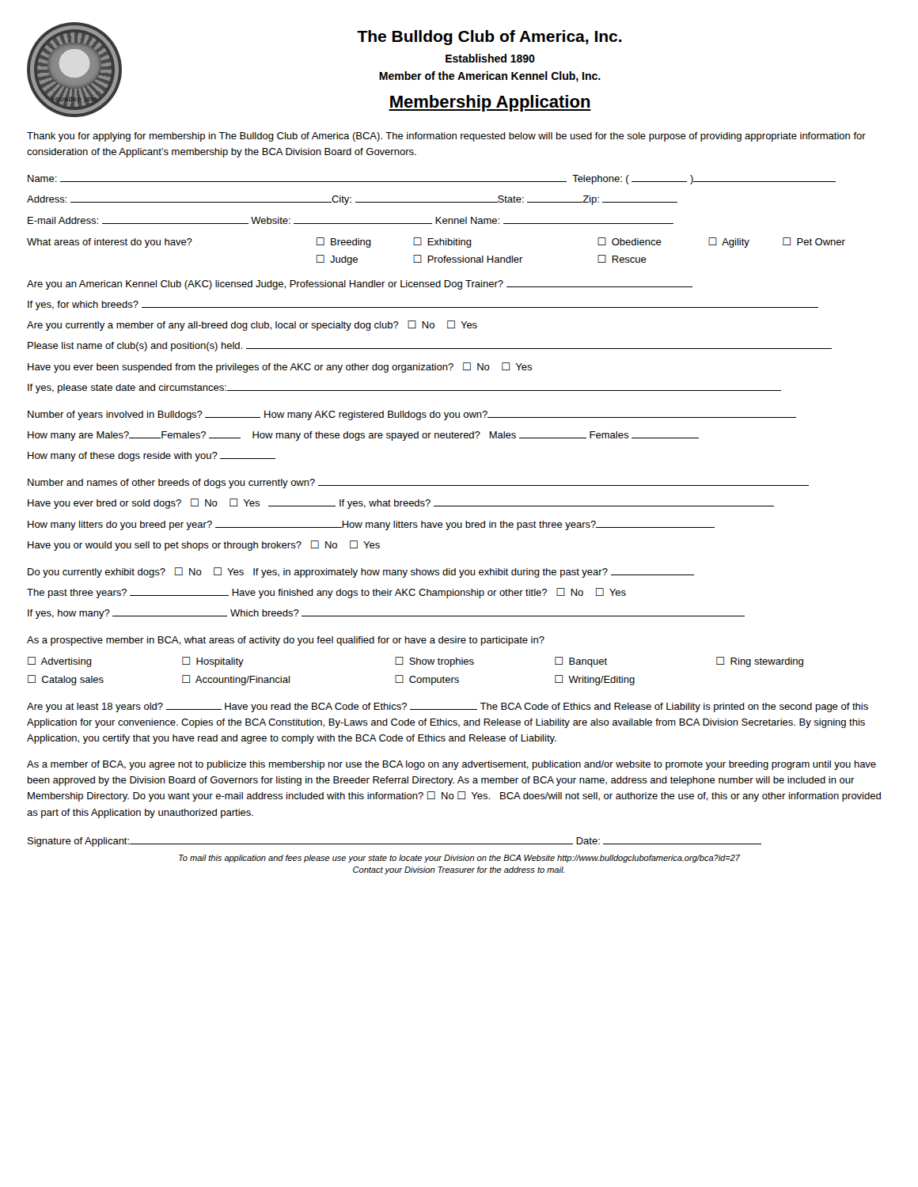The Bulldog Club of America, Inc.
Established 1890
Member of the American Kennel Club, Inc.
Membership Application
Thank you for applying for membership in The Bulldog Club of America (BCA). The information requested below will be used for the sole purpose of providing appropriate information for consideration of the Applicant’s membership by the BCA Division Board of Governors.
Name: Telephone: ( )
Address: City: State: Zip:
E-mail Address: Website: Kennel Name:
| What areas of interest do you have? | ☐ Breeding | ☐ Exhibiting | ☐ Obedience | ☐ Agility | ☐ Pet Owner |
| | ☐ Judge | ☐ Professional Handler | ☐ Rescue | | |
Are you an American Kennel Club (AKC) licensed Judge, Professional Handler or Licensed Dog Trainer?
If yes, for which breeds?
Are you currently a member of any all-breed dog club, local or specialty dog club? ☐ No ☐ Yes
Please list name of club(s) and position(s) held.
Have you ever been suspended from the privileges of the AKC or any other dog organization? ☐ No ☐ Yes
If yes, please state date and circumstances:
Number of years involved in Bulldogs? How many AKC registered Bulldogs do you own?
How many are Males? Females? How many of these dogs are spayed or neutered? Males Females
How many of these dogs reside with you?
Number and names of other breeds of dogs you currently own?
Have you ever bred or sold dogs? ☐ No ☐ Yes If yes, what breeds?
How many litters do you breed per year? How many litters have you bred in the past three years?
Have you or would you sell to pet shops or through brokers? ☐ No ☐ Yes
Do you currently exhibit dogs? ☐ No ☐ Yes If yes, in approximately how many shows did you exhibit during the past year?
The past three years? Have you finished any dogs to their AKC Championship or other title? ☐ No ☐ Yes
If yes, how many? Which breeds?
As a prospective member in BCA, what areas of activity do you feel qualified for or have a desire to participate in?
| ☐ Advertising | ☐ Hospitality | ☐ Show trophies | ☐ Banquet | ☐ Ring stewarding |
| ☐ Catalog sales | ☐ Accounting/Financial | ☐ Computers | ☐ Writing/Editing | |
Are you at least 18 years old? Have you read the BCA Code of Ethics? The BCA Code of Ethics and Release of Liability is printed on the second page of this Application for your convenience. Copies of the BCA Constitution, By-Laws and Code of Ethics, and Release of Liability are also available from BCA Division Secretaries. By signing this Application, you certify that you have read and agree to comply with the BCA Code of Ethics and Release of Liability.
As a member of BCA, you agree not to publicize this membership nor use the BCA logo on any advertisement, publication and/or website to promote your breeding program until you have been approved by the Division Board of Governors for listing in the Breeder Referral Directory. As a member of BCA your name, address and telephone number will be included in our Membership Directory. Do you want your e-mail address included with this information? ☐ No ☐ Yes. BCA does/will not sell, or authorize the use of, this or any other information provided as part of this Application by unauthorized parties.
Signature of Applicant: Date:
To mail this application and fees please use your state to locate your Division on the BCA Website http://www.bulldogclubofamerica.org/bca?id=27
Contact your Division Treasurer for the address to mail.